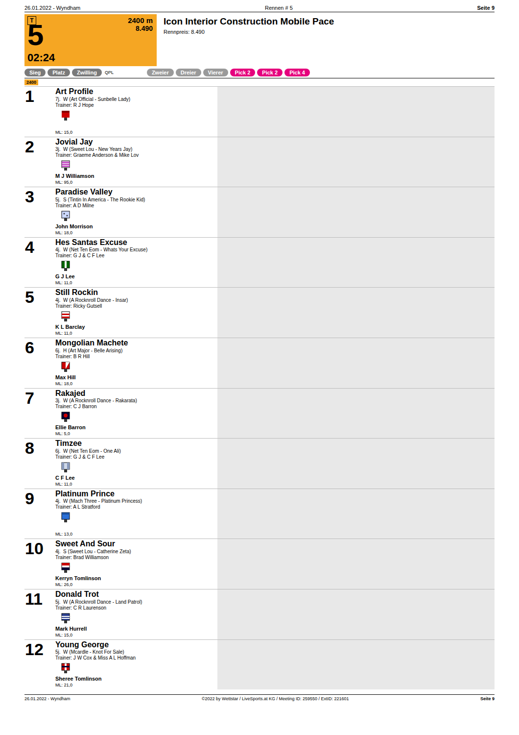26.01.2022 - Wyndham
Rennen # 5
Seite 9
T
2400 m8.490
5
02:24
Icon Interior Construction Mobile Pace
Rennpreis: 8.490
Sieg Platz Zwilling QPL Zweier Dreier Vierer Pick 2 Pick 2 Pick 4
2400
| 1 | Art Profile 7j. W (Art Official - Sunbelle Lady) Trainer: R J Hope ML: 15,0 | |
| 2 | Jovial Jay 3j. W (Sweet Lou - New Years Jay) Trainer: Graeme Anderson & Mike Lov M J Williamson ML: 95,0 | |
| 3 | Paradise Valley 5j. S (Tintin In America - The Rookie Kid) Trainer: A D Milne John Morrison ML: 18,0 | |
| 4 | Hes Santas Excuse 4j. W (Net Ten Eom - Whats Your Excuse) Trainer: G J & C F Lee G J Lee ML: 11,0 | |
| 5 | Still Rockin 4j. W (A Rocknroll Dance - Insar) Trainer: Ricky Gutsell K L Barclay ML: 11,0 | |
| 6 | Mongolian Machete 6j. H (Art Major - Belle Arising) Trainer: B R Hill Max Hill ML: 18,0 | |
| 7 | Rakajed 3j. W (A Rocknroll Dance - Rakarata) Trainer: C J Barron Ellie Barron ML: 5,0 | |
| 8 | Timzee 6j. W (Net Ten Eom - One Ali) Trainer: G J & C F Lee C F Lee ML: 11,0 | |
| 9 | Platinum Prince 4j. W (Mach Three - Platinum Princess) Trainer: A L Stratford ML: 13,0 | |
| 10 | Sweet And Sour 4j. S (Sweet Lou - Catherine Zeta) Trainer: Brad Williamson Kerryn Tomlinson ML: 26,0 | |
| 11 | Donald Trot 5j. W (A Rocknroll Dance - Land Patrol) Trainer: C R Laurenson Mark Hurrell ML: 15,0 | |
| 12 | Young George 5j. W (Mcardle - Knot For Sale) Trainer: J W Cox & Miss A L Hoffman Sheree Tomlinson ML: 21,0 | |
26.01.2022 - Wyndham
©2022 by Wettstar / LiveSports.at KG / Meeting ID: 259550 / ExtID: 221601
Seite 9